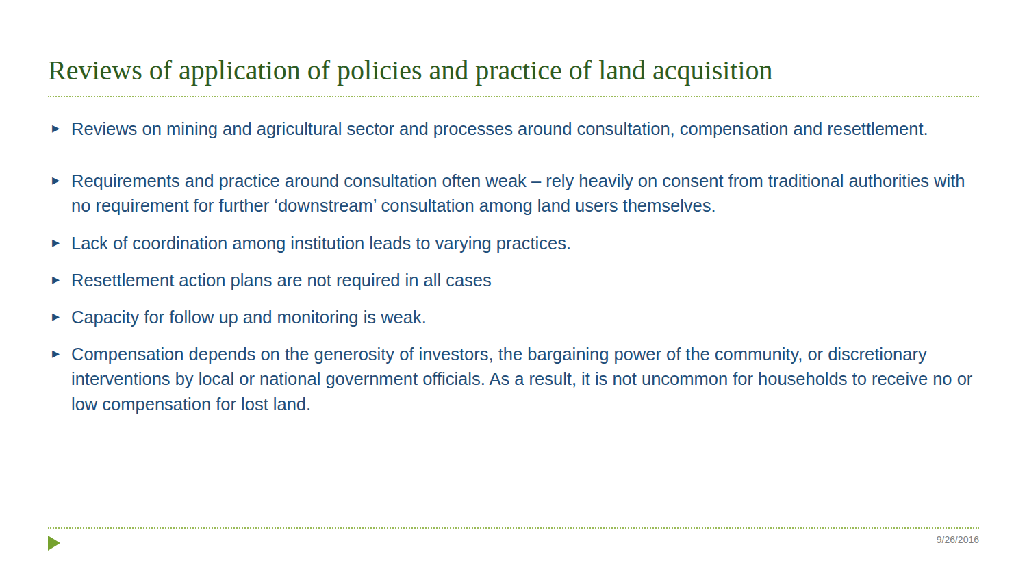Reviews of application of policies and practice of land acquisition
Reviews on mining and agricultural sector and processes around consultation, compensation and resettlement.
Requirements and practice around consultation often weak – rely heavily on consent from traditional authorities with no requirement for further ‘downstream’ consultation among land users themselves.
Lack of coordination among institution leads to varying practices.
Resettlement action plans are not required in all cases
Capacity for follow up and monitoring is weak.
Compensation depends on the generosity of investors, the bargaining power of the community, or discretionary interventions by local or national government officials. As a result, it is not uncommon for households to receive no or low compensation for lost land.
9/26/2016